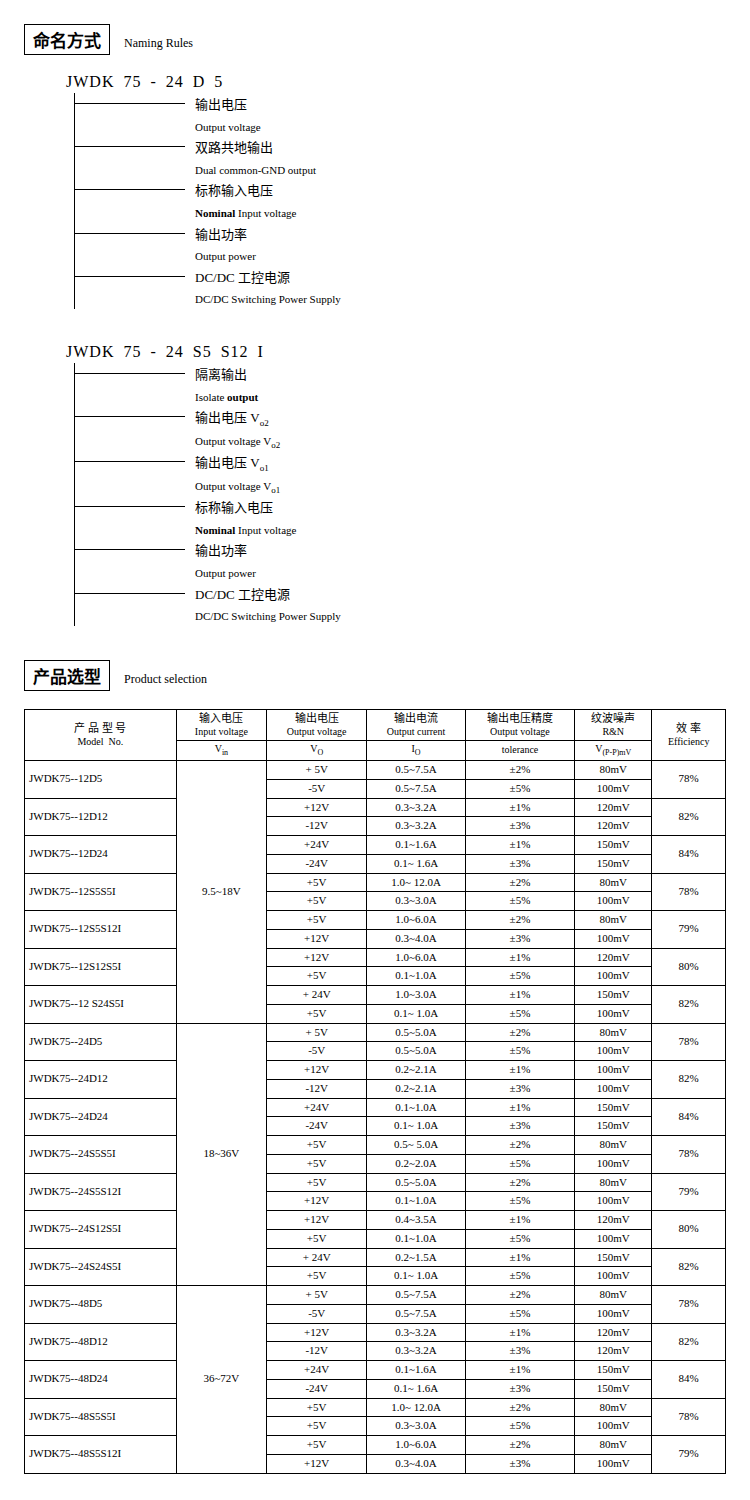命名方式 Naming Rules
JWDK 75 - 24 D 5
输出电压
Output voltage
双路共地输出
Dual common-GND output
标称输入电压
Nominal Input voltage
输出功率
Output power
DC/DC 工控电源
DC/DC Switching Power Supply
JWDK 75 - 24 S5 S12 I
隔离输出
Isolate output
输出电压 Vo2
Output voltage Vo2
输出电压 Vo1
Output voltage Vo1
标称输入电压
Nominal Input voltage
输出功率
Output power
DC/DC 工控电源
DC/DC Switching Power Supply
产品选型 Product selection
| 产 品 型 号 Model No. | 输入电压 Input voltage | 输出电压 Output voltage | 输出电流 Output current | 输出电压精度 Output voltage | 纹波噪声 R&N | 效 率 Efficiency |
| --- | --- | --- | --- | --- | --- | --- |
| V in | V O | I O | tolerance | V (P-P)mV |
| JWDK75--12D5 | 9.5~18V | + 5V | 0.5~7.5A | ±2% | 80mV | 78% |
| -5V | 0.5~7.5A | ±5% | 100mV |
| JWDK75--12D12 | +12V | 0.3~3.2A | ±1% | 120mV | 82% |
| -12V | 0.3~3.2A | ±3% | 120mV |
| JWDK75--12D24 | +24V | 0.1~1.6A | ±1% | 150mV | 84% |
| -24V | 0.1~ 1.6A | ±3% | 150mV |
| JWDK75--12S5S5I | +5V | 1.0~ 12.0A | ±2% | 80mV | 78% |
| +5V | 0.3~3.0A | ±5% | 100mV |
| JWDK75--12S5S12I | +5V | 1.0~6.0A | ±2% | 80mV | 79% |
| +12V | 0.3~4.0A | ±3% | 100mV |
| JWDK75--12S12S5I | +12V | 1.0~6.0A | ±1% | 120mV | 80% |
| +5V | 0.1~1.0A | ±5% | 100mV |
| JWDK75--12 S24S5I | + 24V | 1.0~3.0A | ±1% | 150mV | 82% |
| +5V | 0.1~ 1.0A | ±5% | 100mV |
| JWDK75--24D5 | 18~36V | + 5V | 0.5~5.0A | ±2% | 80mV | 78% |
| -5V | 0.5~5.0A | ±5% | 100mV |
| JWDK75--24D12 | +12V | 0.2~2.1A | ±1% | 100mV | 82% |
| -12V | 0.2~2.1A | ±3% | 100mV |
| JWDK75--24D24 | +24V | 0.1~1.0A | ±1% | 150mV | 84% |
| -24V | 0.1~ 1.0A | ±3% | 150mV |
| JWDK75--24S5S5I | +5V | 0.5~ 5.0A | ±2% | 80mV | 78% |
| +5V | 0.2~2.0A | ±5% | 100mV |
| JWDK75--24S5S12I | +5V | 0.5~5.0A | ±2% | 80mV | 79% |
| +12V | 0.1~1.0A | ±5% | 100mV |
| JWDK75--24S12S5I | +12V | 0.4~3.5A | ±1% | 120mV | 80% |
| +5V | 0.1~1.0A | ±5% | 100mV |
| JWDK75--24S24S5I | + 24V | 0.2~1.5A | ±1% | 150mV | 82% |
| +5V | 0.1~ 1.0A | ±5% | 100mV |
| JWDK75--48D5 | 36~72V | + 5V | 0.5~7.5A | ±2% | 80mV | 78% |
| -5V | 0.5~7.5A | ±5% | 100mV |
| JWDK75--48D12 | +12V | 0.3~3.2A | ±1% | 120mV | 82% |
| -12V | 0.3~3.2A | ±3% | 120mV |
| JWDK75--48D24 | +24V | 0.1~1.6A | ±1% | 150mV | 84% |
| -24V | 0.1~ 1.6A | ±3% | 150mV |
| JWDK75--48S5S5I | +5V | 1.0~ 12.0A | ±2% | 80mV | 78% |
| +5V | 0.3~3.0A | ±5% | 100mV |
| JWDK75--48S5S12I | +5V | 1.0~6.0A | ±2% | 80mV | 79% |
| +12V | 0.3~4.0A | ±3% | 100mV |